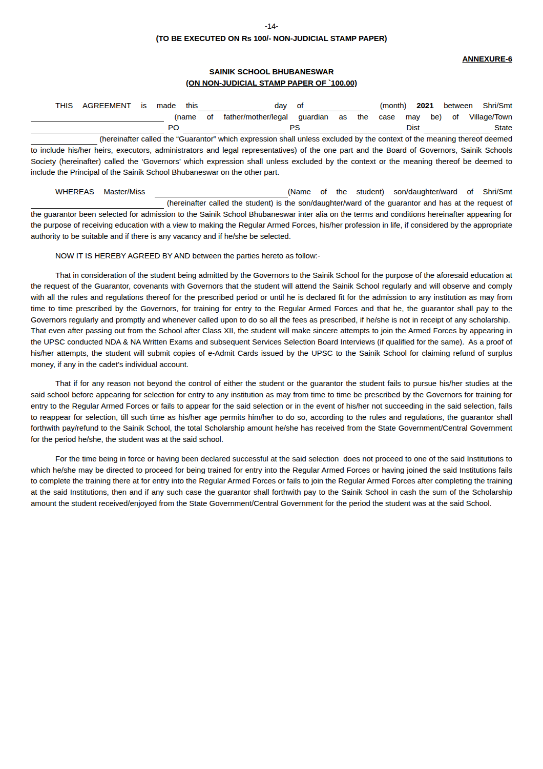-14-
(TO BE EXECUTED ON Rs 100/- NON-JUDICIAL STAMP PAPER)
ANNEXURE-6
SAINIK SCHOOL BHUBANESWAR
(ON NON-JUDICIAL STAMP PAPER OF `100.00)
THIS AGREEMENT is made this day of (month) 2021 between Shri/Smt (name of father/mother/legal guardian as the case may be) of Village/Town PO PS Dist State (hereinafter called the “Guarantor” which expression shall unless excluded by the context of the meaning thereof deemed to include his/her heirs, executors, administrators and legal representatives) of the one part and the Board of Governors, Sainik Schools Society (hereinafter) called the ‘Governors’ which expression shall unless excluded by the context or the meaning thereof be deemed to include the Principal of the Sainik School Bhubaneswar on the other part.
WHEREAS Master/Miss (Name of the student) son/daughter/ward of Shri/Smt (hereinafter called the student) is the son/daughter/ward of the guarantor and has at the request of the guarantor been selected for admission to the Sainik School Bhubaneswar inter alia on the terms and conditions hereinafter appearing for the purpose of receiving education with a view to making the Regular Armed Forces, his/her profession in life, if considered by the appropriate authority to be suitable and if there is any vacancy and if he/she be selected.
NOW IT IS HEREBY AGREED BY AND between the parties hereto as follow:-
That in consideration of the student being admitted by the Governors to the Sainik School for the purpose of the aforesaid education at the request of the Guarantor, covenants with Governors that the student will attend the Sainik School regularly and will observe and comply with all the rules and regulations thereof for the prescribed period or until he is declared fit for the admission to any institution as may from time to time prescribed by the Governors, for training for entry to the Regular Armed Forces and that he, the guarantor shall pay to the Governors regularly and promptly and whenever called upon to do so all the fees as prescribed, if he/she is not in receipt of any scholarship. That even after passing out from the School after Class XII, the student will make sincere attempts to join the Armed Forces by appearing in the UPSC conducted NDA & NA Written Exams and subsequent Services Selection Board Interviews (if qualified for the same). As a proof of his/her attempts, the student will submit copies of e-Admit Cards issued by the UPSC to the Sainik School for claiming refund of surplus money, if any in the cadet’s individual account.
That if for any reason not beyond the control of either the student or the guarantor the student fails to pursue his/her studies at the said school before appearing for selection for entry to any institution as may from time to time be prescribed by the Governors for training for entry to the Regular Armed Forces or fails to appear for the said selection or in the event of his/her not succeeding in the said selection, fails to reappear for selection, till such time as his/her age permits him/her to do so, according to the rules and regulations, the guarantor shall forthwith pay/refund to the Sainik School, the total Scholarship amount he/she has received from the State Government/Central Government for the period he/she, the student was at the said school.
For the time being in force or having been declared successful at the said selection does not proceed to one of the said Institutions to which he/she may be directed to proceed for being trained for entry into the Regular Armed Forces or having joined the said Institutions fails to complete the training there at for entry into the Regular Armed Forces or fails to join the Regular Armed Forces after completing the training at the said Institutions, then and if any such case the guarantor shall forthwith pay to the Sainik School in cash the sum of the Scholarship amount the student received/enjoyed from the State Government/Central Government for the period the student was at the said School.